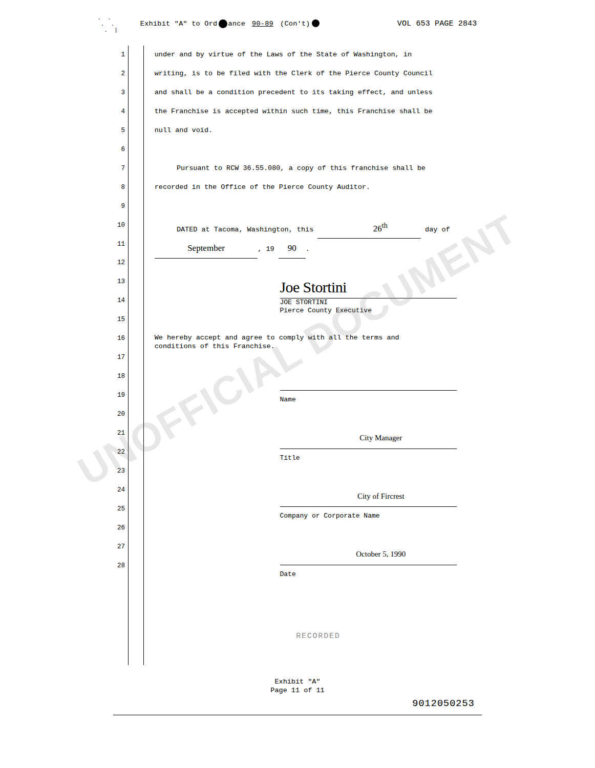. .
. .
. |
Exhibit "A" to Ord ance 90-89 (Con't) VOL 653 PAGE 2843
1
2
3
4
5
6
7
8
9
10
11
12
13
14
15
16
17
18
19
20
21
22
23
24
25
26
27
28
under and by virtue of the Laws of the State of Washington, in
writing, is to be filed with the Clerk of the Pierce County Council
and shall be a condition precedent to its taking effect, and unless
the Franchise is accepted within such time, this Franchise shall be
null and void.
Pursuant to RCW 36.55.080, a copy of this franchise shall be
recorded in the Office of the Pierce County Auditor.
DATED at Tacoma, Washington, this 26th day of
September, 19 90.
Joe Stortini
JOE STORTINI
Pierce County Executive
We hereby accept and agree to comply with all the terms and
conditions of this Franchise.
Name
City Manager
Title
City of Fircrest
Company or Corporate Name
October 5, 1990
Date
RECORDED
Exhibit "A"
Page 11 of 11
9012050253
UNOFFICIAL DOCUMENT